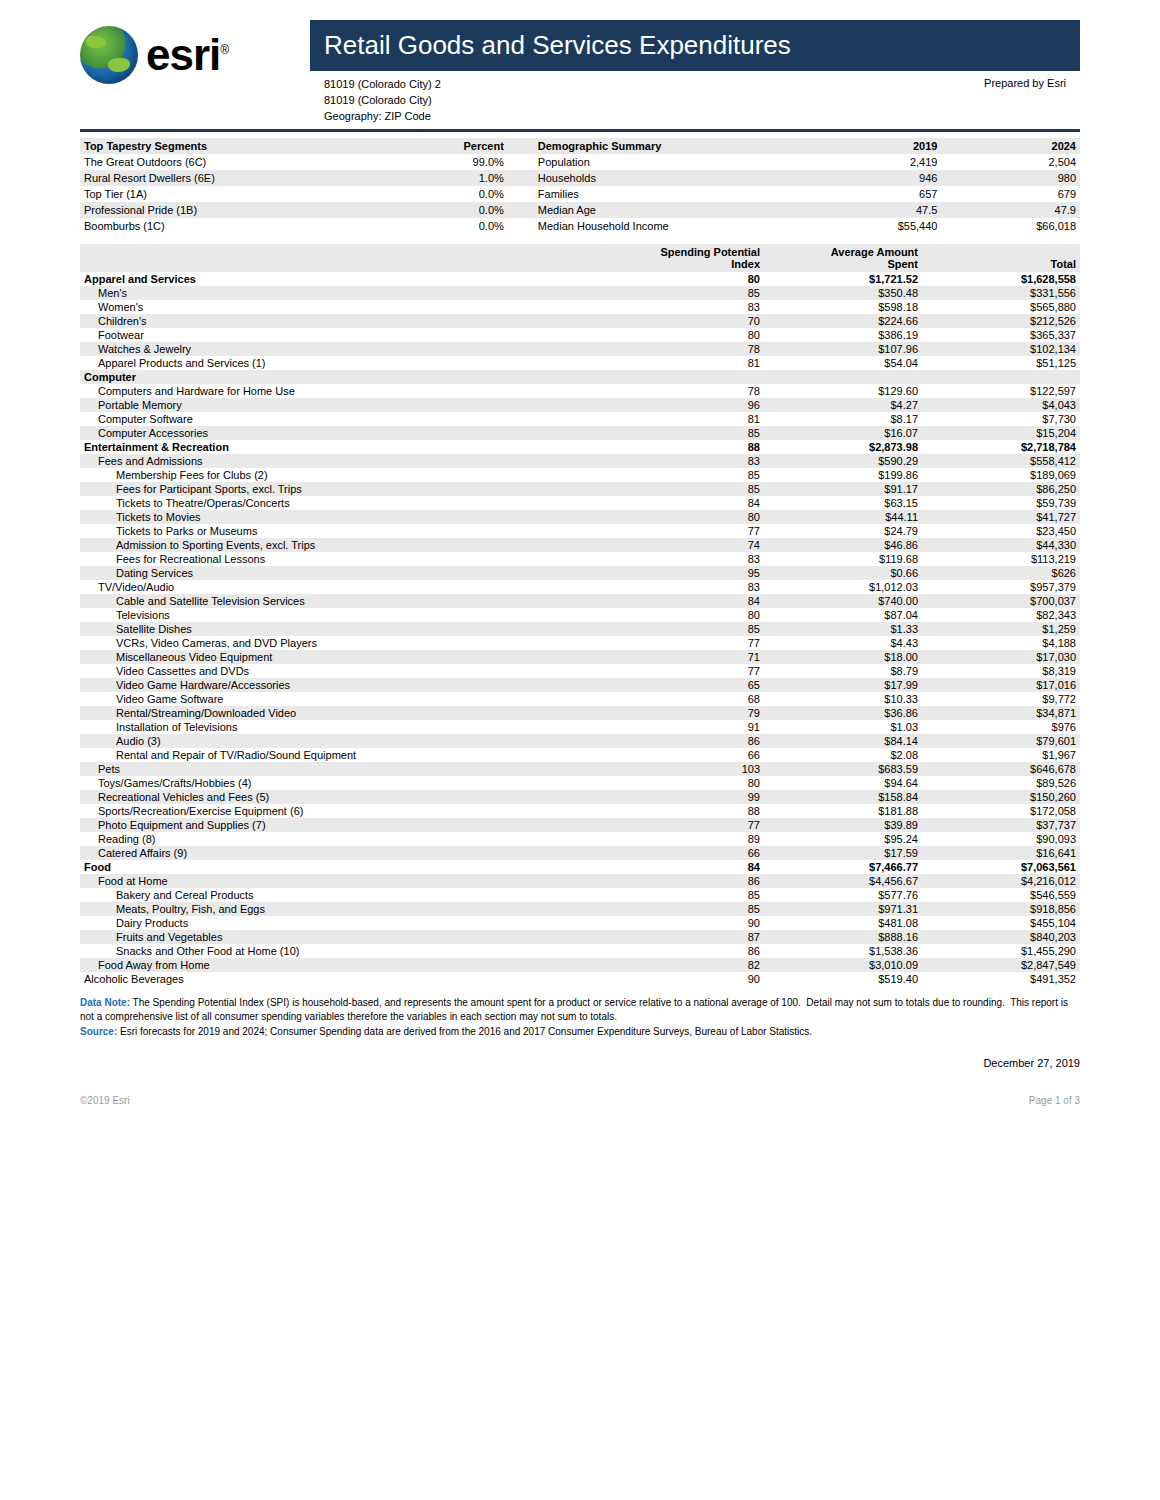esri®
Retail Goods and Services Expenditures
81019 (Colorado City) 2
81019 (Colorado City)
Geography: ZIP Code
Prepared by Esri
| Top Tapestry Segments | Percent | Demographic Summary | 2019 | 2024 |
| The Great Outdoors (6C) | 99.0% | Population | 2,419 | 2,504 |
| Rural Resort Dwellers (6E) | 1.0% | Households | 946 | 980 |
| Top Tier (1A) | 0.0% | Families | 657 | 679 |
| Professional Pride (1B) | 0.0% | Median Age | 47.5 | 47.9 |
| Boomburbs (1C) | 0.0% | Median Household Income | $55,440 | $66,018 |
| | Spending Potential Index | Average Amount Spent | Total |
| --- | --- | --- | --- |
| Apparel and Services | 80 | $1,721.52 | $1,628,558 |
| Men's | 85 | $350.48 | $331,556 |
| Women's | 83 | $598.18 | $565,880 |
| Children's | 70 | $224.66 | $212,526 |
| Footwear | 80 | $386.19 | $365,337 |
| Watches & Jewelry | 78 | $107.96 | $102,134 |
| Apparel Products and Services (1) | 81 | $54.04 | $51,125 |
| Computer | | | |
| Computers and Hardware for Home Use | 78 | $129.60 | $122,597 |
| Portable Memory | 96 | $4.27 | $4,043 |
| Computer Software | 81 | $8.17 | $7,730 |
| Computer Accessories | 85 | $16.07 | $15,204 |
| Entertainment & Recreation | 88 | $2,873.98 | $2,718,784 |
| Fees and Admissions | 83 | $590.29 | $558,412 |
| Membership Fees for Clubs (2) | 85 | $199.86 | $189,069 |
| Fees for Participant Sports, excl. Trips | 85 | $91.17 | $86,250 |
| Tickets to Theatre/Operas/Concerts | 84 | $63.15 | $59,739 |
| Tickets to Movies | 80 | $44.11 | $41,727 |
| Tickets to Parks or Museums | 77 | $24.79 | $23,450 |
| Admission to Sporting Events, excl. Trips | 74 | $46.86 | $44,330 |
| Fees for Recreational Lessons | 83 | $119.68 | $113,219 |
| Dating Services | 95 | $0.66 | $626 |
| TV/Video/Audio | 83 | $1,012.03 | $957,379 |
| Cable and Satellite Television Services | 84 | $740.00 | $700,037 |
| Televisions | 80 | $87.04 | $82,343 |
| Satellite Dishes | 85 | $1.33 | $1,259 |
| VCRs, Video Cameras, and DVD Players | 77 | $4.43 | $4,188 |
| Miscellaneous Video Equipment | 71 | $18.00 | $17,030 |
| Video Cassettes and DVDs | 77 | $8.79 | $8,319 |
| Video Game Hardware/Accessories | 65 | $17.99 | $17,016 |
| Video Game Software | 68 | $10.33 | $9,772 |
| Rental/Streaming/Downloaded Video | 79 | $36.86 | $34,871 |
| Installation of Televisions | 91 | $1.03 | $976 |
| Audio (3) | 86 | $84.14 | $79,601 |
| Rental and Repair of TV/Radio/Sound Equipment | 66 | $2.08 | $1,967 |
| Pets | 103 | $683.59 | $646,678 |
| Toys/Games/Crafts/Hobbies (4) | 80 | $94.64 | $89,526 |
| Recreational Vehicles and Fees (5) | 99 | $158.84 | $150,260 |
| Sports/Recreation/Exercise Equipment (6) | 88 | $181.88 | $172,058 |
| Photo Equipment and Supplies (7) | 77 | $39.89 | $37,737 |
| Reading (8) | 89 | $95.24 | $90,093 |
| Catered Affairs (9) | 66 | $17.59 | $16,641 |
| Food | 84 | $7,466.77 | $7,063,561 |
| Food at Home | 86 | $4,456.67 | $4,216,012 |
| Bakery and Cereal Products | 85 | $577.76 | $546,559 |
| Meats, Poultry, Fish, and Eggs | 85 | $971.31 | $918,856 |
| Dairy Products | 90 | $481.08 | $455,104 |
| Fruits and Vegetables | 87 | $888.16 | $840,203 |
| Snacks and Other Food at Home (10) | 86 | $1,538.36 | $1,455,290 |
| Food Away from Home | 82 | $3,010.09 | $2,847,549 |
| Alcoholic Beverages | 90 | $519.40 | $491,352 |
Data Note: The Spending Potential Index (SPI) is household-based, and represents the amount spent for a product or service relative to a national average of 100. Detail may not sum to totals due to rounding. This report is not a comprehensive list of all consumer spending variables therefore the variables in each section may not sum to totals.
Source: Esri forecasts for 2019 and 2024; Consumer Spending data are derived from the 2016 and 2017 Consumer Expenditure Surveys, Bureau of Labor Statistics.
December 27, 2019
©2019 Esri
Page 1 of 3